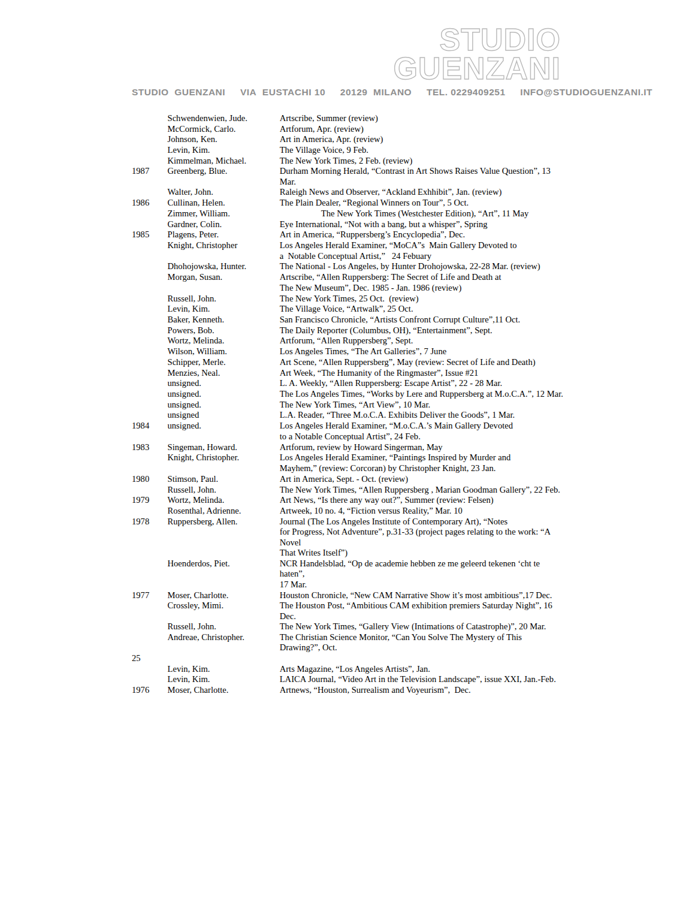STUDIO GUENZANI
STUDIO GUENZANI VIA EUSTACHI 10 20129 MILANO TEL. 0229409251 INFO@STUDIOGUENZANI.IT
| | Schwendenwien, Jude. | Artscribe, Summer (review) |
| | McCormick, Carlo. | Artforum, Apr. (review) |
| | Johnson, Ken. | Art in America, Apr. (review) |
| | Levin, Kim. | The Village Voice, 9 Feb. |
| | Kimmelman, Michael. | The New York Times, 2 Feb. (review) |
| 1987 | Greenberg, Blue. | Durham Morning Herald, “Contrast in Art Shows Raises Value Question”, 13 Mar. |
| | Walter, John. | Raleigh News and Observer, “Ackland Exhhibit”, Jan. (review) |
| 1986 | Cullinan, Helen. | The Plain Dealer, “Regional Winners on Tour”, 5 Oct. |
| | Zimmer, William. | The New York Times (Westchester Edition), “Art”, 11 May |
| | Gardner, Colin. | Eye International, “Not with a bang, but a whisper”, Spring |
| 1985 | Plagens, Peter. | Art in America, “Ruppersberg’s Encyclopedia”, Dec. |
| | Knight, Christopher | Los Angeles Herald Examiner, “MoCA”s Main Gallery Devoted to |
| | | a Notable Conceptual Artist,” 24 Febuary |
| | Dhohojowska, Hunter. | The National - Los Angeles, by Hunter Drohojowska, 22-28 Mar. (review) |
| | Morgan, Susan. | Artscribe, “Allen Ruppersberg: The Secret of Life and Death at |
| | | The New Museum”, Dec. 1985 - Jan. 1986 (review) |
| | Russell, John. | The New York Times, 25 Oct. (review) |
| | Levin, Kim. | The Village Voice, “Artwalk”, 25 Oct. |
| | Baker, Kenneth. | San Francisco Chronicle, “Artists Confront Corrupt Culture”,11 Oct. |
| | Powers, Bob. | The Daily Reporter (Columbus, OH), “Entertainment”, Sept. |
| | Wortz, Melinda. | Artforum, “Allen Ruppersberg”, Sept. |
| | Wilson, William. | Los Angeles Times, “The Art Galleries”, 7 June |
| | Schipper, Merle. | Art Scene, “Allen Ruppersberg”, May (review: Secret of Life and Death) |
| | Menzies, Neal. | Art Week, “The Humanity of the Ringmaster”, Issue #21 |
| | unsigned. | L. A. Weekly, “Allen Ruppersberg: Escape Artist”, 22 - 28 Mar. |
| | unsigned. | The Los Angeles Times, “Works by Lere and Ruppersberg at M.o.C.A.”, 12 Mar. |
| | unsigned. | The New York Times, “Art View”, 10 Mar. |
| | unsigned | L.A. Reader, “Three M.o.C.A. Exhibits Deliver the Goods”, 1 Mar. |
| 1984 | unsigned. | Los Angeles Herald Examiner, “M.o.C.A.’s Main Gallery Devoted |
| | | to a Notable Conceptual Artist”, 24 Feb. |
| 1983 | Singeman, Howard. | Artforum, review by Howard Singerman, May |
| | Knight, Christopher. | Los Angeles Herald Examiner, “Paintings Inspired by Murder and |
| | | Mayhem,” (review: Corcoran) by Christopher Knight, 23 Jan. |
| 1980 | Stimson, Paul. | Art in America, Sept. - Oct. (review) |
| | Russell, John. | The New York Times, “Allen Ruppersberg , Marian Goodman Gallery”, 22 Feb. |
| 1979 | Wortz, Melinda. | Art News, “Is there any way out?”, Summer (review: Felsen) |
| | Rosenthal, Adrienne. | Artweek, 10 no. 4, “Fiction versus Reality,” Mar. 10 |
| 1978 | Ruppersberg, Allen. | Journal (The Los Angeles Institute of Contemporary Art), “Notes |
| | | for Progress, Not Adventure”, p.31-33 (project pages relating to the work: “A Novel |
| | | That Writes Itself”) |
| | Hoenderdos, Piet. | NCR Handelsblad, “Op de academie hebben ze me geleerd tekenen ‘cht te haten”, |
| | | 17 Mar. |
| 1977 | Moser, Charlotte. | Houston Chronicle, “New CAM Narrative Show it’s most ambitious”,17 Dec. |
| | Crossley, Mimi. | The Houston Post, “Ambitious CAM exhibition premiers Saturday Night”, 16 Dec. |
| | Russell, John. | The New York Times, “Gallery View (Intimations of Catastrophe)”, 20 Mar. |
| | Andreae, Christopher. | The Christian Science Monitor, “Can You Solve The Mystery of This Drawing?”, Oct. |
| 25 |
| | Levin, Kim. | Arts Magazine, “Los Angeles Artists”, Jan. |
| | Levin, Kim. | LAICA Journal, “Video Art in the Television Landscape”, issue XXI, Jan.-Feb. |
| 1976 | Moser, Charlotte. | Artnews, “Houston, Surrealism and Voyeurism”, Dec. |